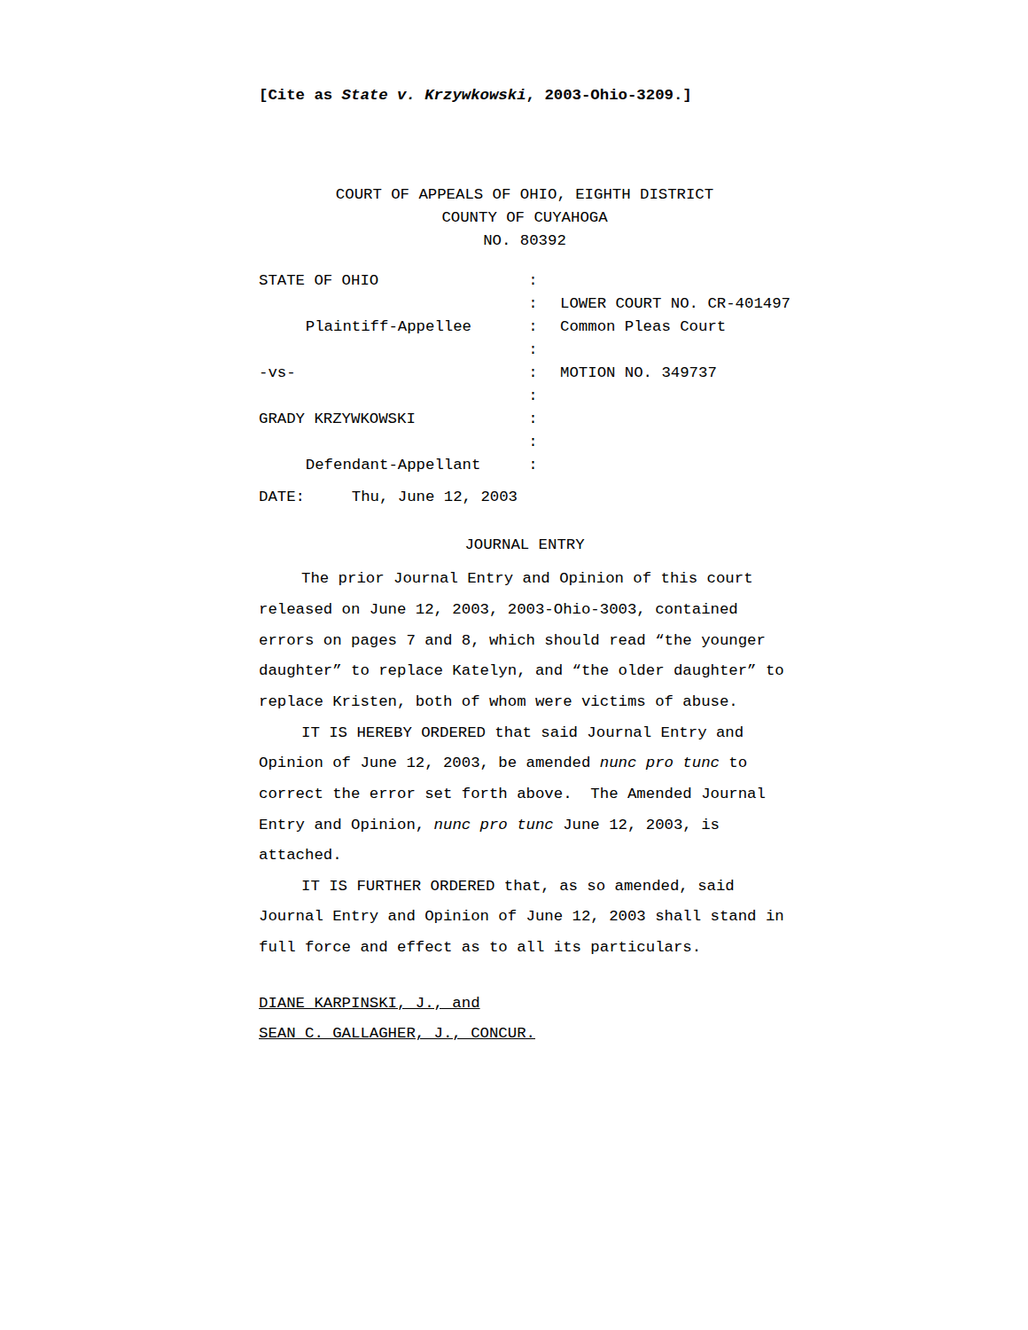[Cite as State v. Krzywkowski, 2003-Ohio-3209.]
COURT OF APPEALS OF OHIO, EIGHTH DISTRICT
COUNTY OF CUYAHOGA
NO. 80392
| STATE OF OHIO | : | |
| | : | LOWER COURT NO. CR-401497 |
| Plaintiff-Appellee | : | Common Pleas Court |
| | : | |
| -vs- | : | MOTION NO. 349737 |
| | : | |
| GRADY KRZYWKOWSKI | : | |
| | : | |
| Defendant-Appellant | : | |
DATE: Thu, June 12, 2003
JOURNAL ENTRY
The prior Journal Entry and Opinion of this court released on June 12, 2003, 2003-Ohio-3003, contained errors on pages 7 and 8, which should read “the younger daughter” to replace Katelyn, and “the older daughter” to replace Kristen, both of whom were victims of abuse.
IT IS HEREBY ORDERED that said Journal Entry and Opinion of June 12, 2003, be amended nunc pro tunc to correct the error set forth above. The Amended Journal Entry and Opinion, nunc pro tunc June 12, 2003, is attached.
IT IS FURTHER ORDERED that, as so amended, said Journal Entry and Opinion of June 12, 2003 shall stand in full force and effect as to all its particulars.
DIANE KARPINSKI, J., and
SEAN C. GALLAGHER, J., CONCUR.